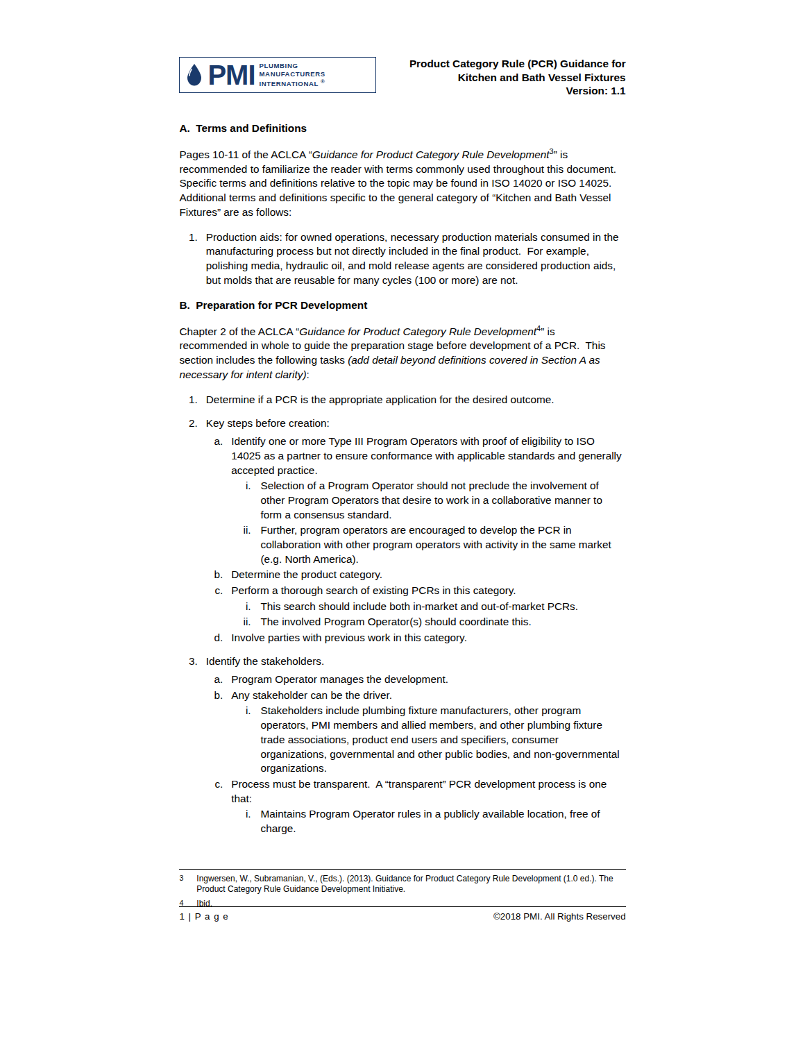PMI
PLUMBING
MANUFACTURERS
INTERNATIONAL ®
Product Category Rule (PCR) Guidance for
Kitchen and Bath Vessel Fixtures
Version: 1.1
A. Terms and Definitions
Pages 10-11 of the ACLCA “Guidance for Product Category Rule Development3” is recommended to familiarize the reader with terms commonly used throughout this document. Specific terms and definitions relative to the topic may be found in ISO 14020 or ISO 14025. Additional terms and definitions specific to the general category of “Kitchen and Bath Vessel Fixtures” are as follows:
Production aids: for owned operations, necessary production materials consumed in the manufacturing process but not directly included in the final product. For example, polishing media, hydraulic oil, and mold release agents are considered production aids, but molds that are reusable for many cycles (100 or more) are not.
B. Preparation for PCR Development
Chapter 2 of the ACLCA “Guidance for Product Category Rule Development4” is recommended in whole to guide the preparation stage before development of a PCR. This section includes the following tasks (add detail beyond definitions covered in Section A as necessary for intent clarity):
Determine if a PCR is the appropriate application for the desired outcome.
Key steps before creation:
Identify one or more Type III Program Operators with proof of eligibility to ISO 14025 as a partner to ensure conformance with applicable standards and generally accepted practice.
Selection of a Program Operator should not preclude the involvement of other Program Operators that desire to work in a collaborative manner to form a consensus standard.
Further, program operators are encouraged to develop the PCR in collaboration with other program operators with activity in the same market (e.g. North America).
Determine the product category.
Perform a thorough search of existing PCRs in this category.
This search should include both in-market and out-of-market PCRs.
The involved Program Operator(s) should coordinate this.
Involve parties with previous work in this category.
Identify the stakeholders.
Program Operator manages the development.
Any stakeholder can be the driver.
Stakeholders include plumbing fixture manufacturers, other program operators, PMI members and allied members, and other plumbing fixture trade associations, product end users and specifiers, consumer organizations, governmental and other public bodies, and non-governmental organizations.
Process must be transparent. A “transparent” PCR development process is one that:
Maintains Program Operator rules in a publicly available location, free of charge.
3 Ingwersen, W., Subramanian, V., (Eds.). (2013). Guidance for Product Category Rule Development (1.0 ed.). The Product Category Rule Guidance Development Initiative.
4 Ibid.
1 | P a g e
©2018 PMI. All Rights Reserved